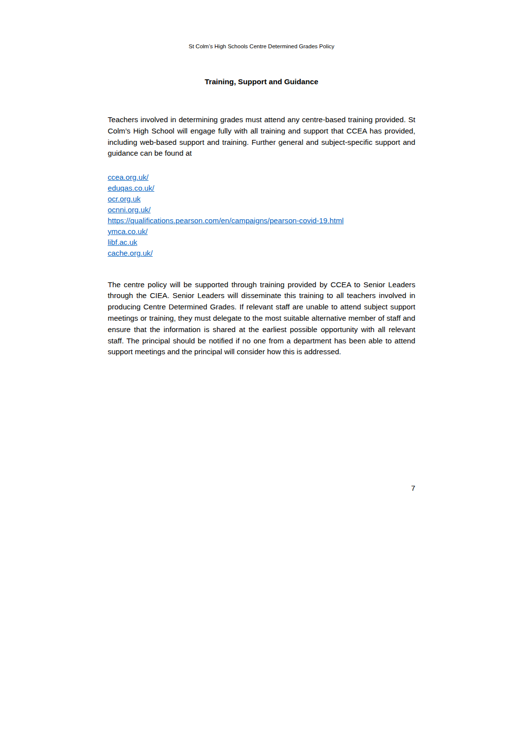St Colm’s High Schools Centre Determined Grades Policy
Training, Support and Guidance
Teachers involved in determining grades must attend any centre-based training provided. St Colm’s High School will engage fully with all training and support that CCEA has provided, including web-based support and training. Further general and subject-specific support and guidance can be found at
ccea.org.uk/ eduqas.co.uk/ ocr.org.uk ocnni.org.uk/ https://qualifications.pearson.com/en/campaigns/pearson-covid-19.html ymca.co.uk/ libf.ac.uk cache.org.uk/
The centre policy will be supported through training provided by CCEA to Senior Leaders through the CIEA. Senior Leaders will disseminate this training to all teachers involved in producing Centre Determined Grades. If relevant staff are unable to attend subject support meetings or training, they must delegate to the most suitable alternative member of staff and ensure that the information is shared at the earliest possible opportunity with all relevant staff. The principal should be notified if no one from a department has been able to attend support meetings and the principal will consider how this is addressed.
7